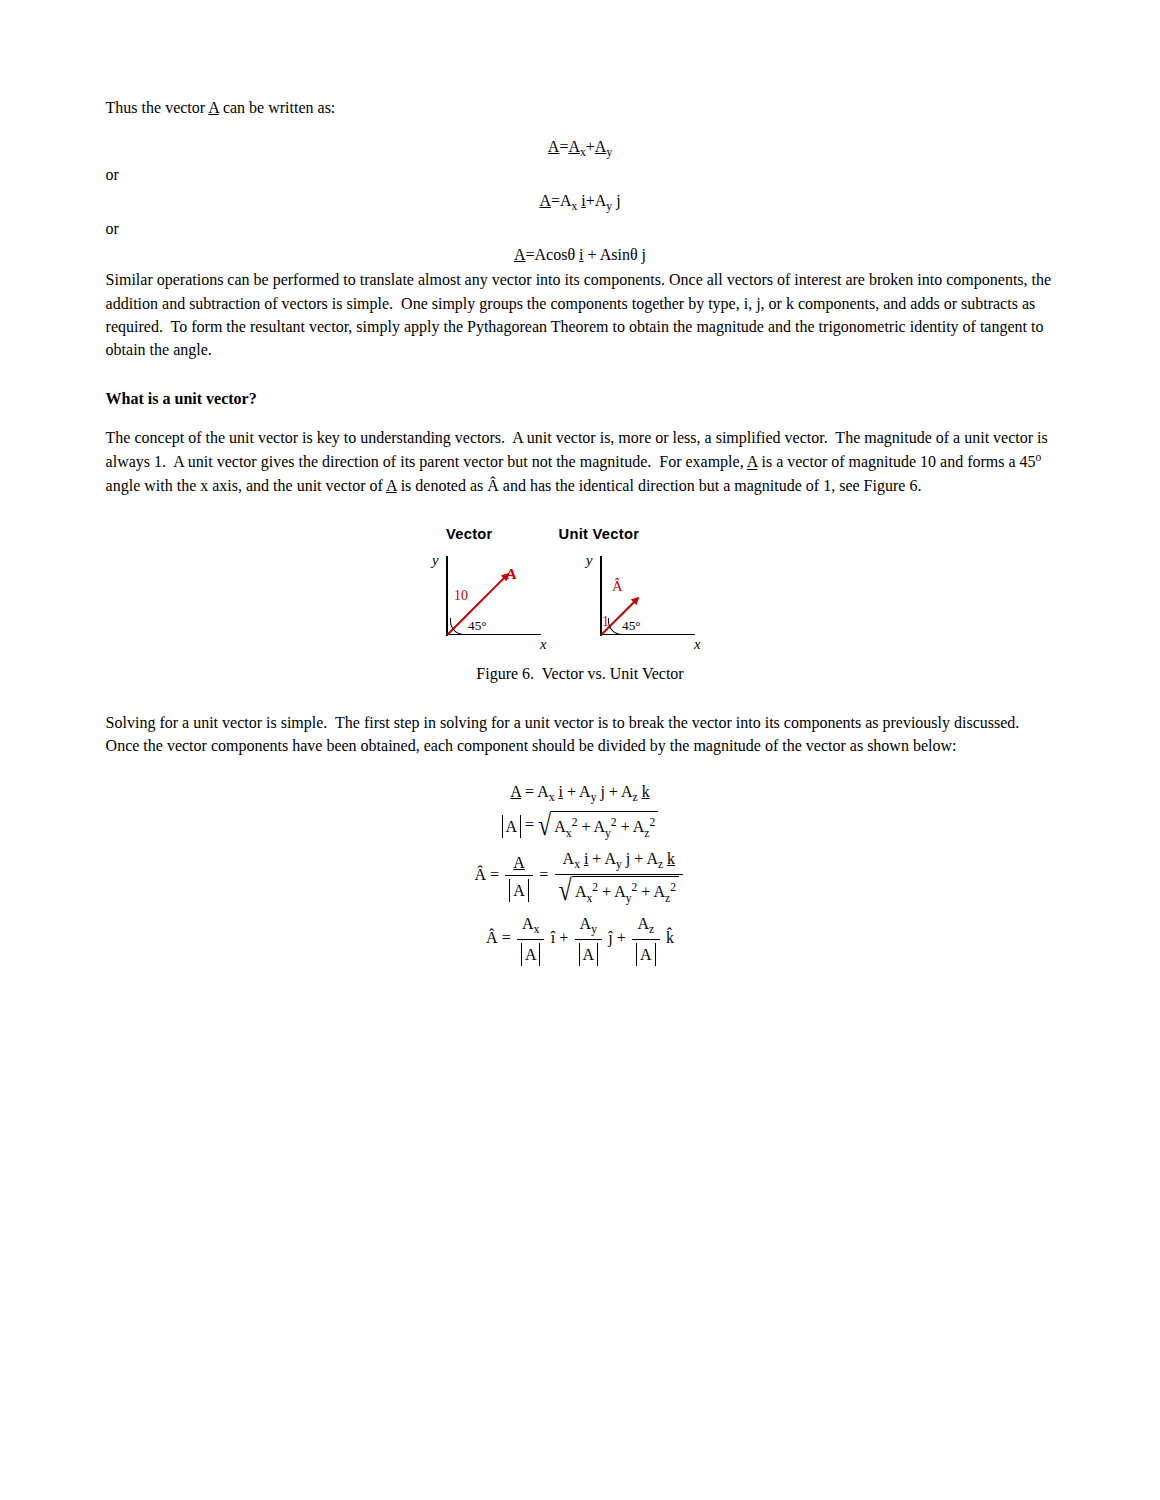Thus the vector A can be written as:
A=Ax+Ay
or
A=Ax i+Ay j
or
A=Acosθ i + Asinθ j
Similar operations can be performed to translate almost any vector into its components. Once all vectors of interest are broken into components, the addition and subtraction of vectors is simple. One simply groups the components together by type, i, j, or k components, and adds or subtracts as required. To form the resultant vector, simply apply the Pythagorean Theorem to obtain the magnitude and the trigonometric identity of tangent to obtain the angle.
What is a unit vector?
The concept of the unit vector is key to understanding vectors. A unit vector is, more or less, a simplified vector. The magnitude of a unit vector is always 1. A unit vector gives the direction of its parent vector but not the magnitude. For example, A is a vector of magnitude 10 and forms a 45o angle with the x axis, and the unit vector of A is denoted as Â and has the identical direction but a magnitude of 1, see Figure 6.
Vector Unit Vector
y
x
10
45°
A
y
x
Â
1
45°
Figure 6. Vector vs. Unit Vector
Solving for a unit vector is simple. The first step in solving for a unit vector is to break the vector into its components as previously discussed. Once the vector components have been obtained, each component should be divided by the magnitude of the vector as shown below:
A = Ax i + Ay j + Az k
A = √Ax2 + Ay2 + Az2
Â = A A = Ax i + Ay j + Az k √Ax2 + Ay2 + Az2
Â = Ax A î + Ay A ĵ + Az A k̂